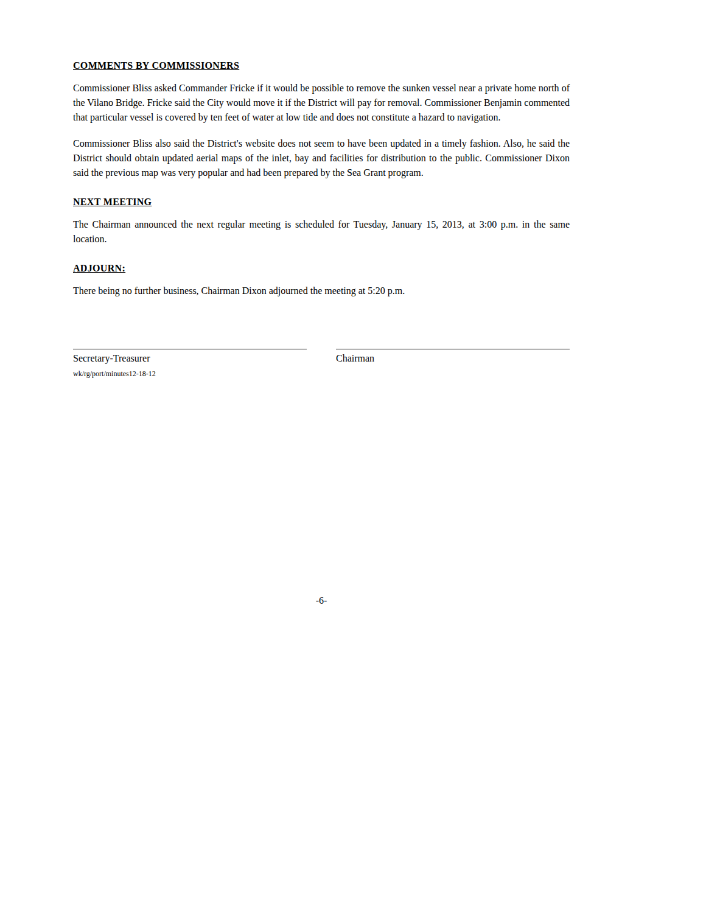COMMENTS BY COMMISSIONERS
Commissioner Bliss asked Commander Fricke if it would be possible to remove the sunken vessel near a private home north of the Vilano Bridge. Fricke said the City would move it if the District will pay for removal. Commissioner Benjamin commented that particular vessel is covered by ten feet of water at low tide and does not constitute a hazard to navigation.
Commissioner Bliss also said the District's website does not seem to have been updated in a timely fashion. Also, he said the District should obtain updated aerial maps of the inlet, bay and facilities for distribution to the public. Commissioner Dixon said the previous map was very popular and had been prepared by the Sea Grant program.
NEXT MEETING
The Chairman announced the next regular meeting is scheduled for Tuesday, January 15, 2013, at 3:00 p.m. in the same location.
ADJOURN:
There being no further business, Chairman Dixon adjourned the meeting at 5:20 p.m.
Secretary-Treasurer
Chairman
wk/rg/port/minutes12-18-12
-6-